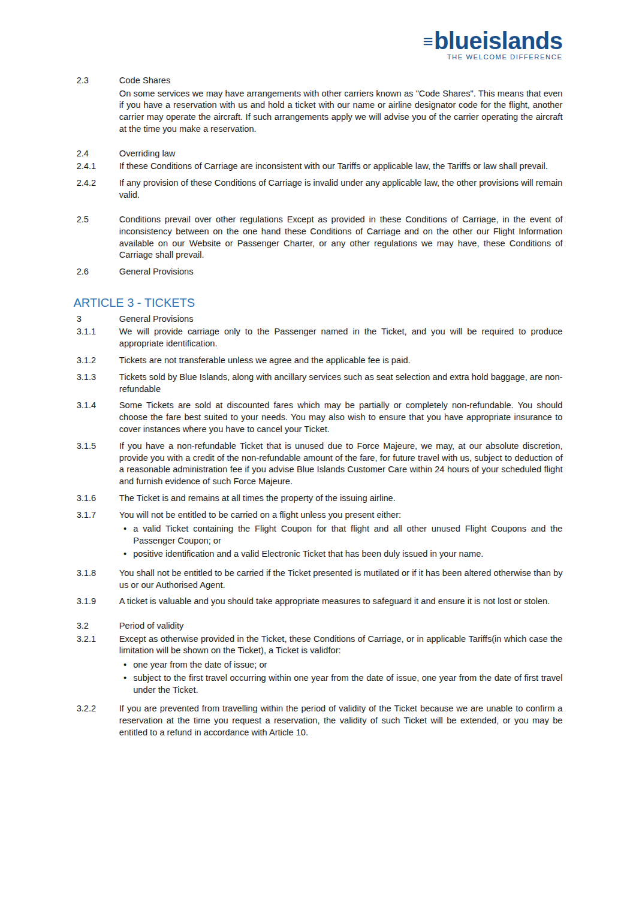blueislands
The Welcome Difference
2.3
Code Shares
On some services we may have arrangements with other carriers known as "Code Shares". This means that even if you have a reservation with us and hold a ticket with our name or airline designator code for the flight, another carrier may operate the aircraft. If such arrangements apply we will advise you of the carrier operating the aircraft at the time you make a reservation.
2.4
Overriding law
2.4.1
If these Conditions of Carriage are inconsistent with our Tariffs or applicable law, the Tariffs or law shall prevail.
2.4.2
If any provision of these Conditions of Carriage is invalid under any applicable law, the other provisions will remain valid.
2.5
Conditions prevail over other regulations Except as provided in these Conditions of Carriage, in the event of inconsistency between on the one hand these Conditions of Carriage and on the other our Flight Information available on our Website or Passenger Charter, or any other regulations we may have, these Conditions of Carriage shall prevail.
2.6
General Provisions
ARTICLE 3 - TICKETS
3
General Provisions
3.1.1
We will provide carriage only to the Passenger named in the Ticket, and you will be required to produce appropriate identification.
3.1.2
Tickets are not transferable unless we agree and the applicable fee is paid.
3.1.3
Tickets sold by Blue Islands, along with ancillary services such as seat selection and extra hold baggage, are non-refundable
3.1.4
Some Tickets are sold at discounted fares which may be partially or completely non-refundable. You should choose the fare best suited to your needs. You may also wish to ensure that you have appropriate insurance to cover instances where you have to cancel your Ticket.
3.1.5
If you have a non-refundable Ticket that is unused due to Force Majeure, we may, at our absolute discretion, provide you with a credit of the non-refundable amount of the fare, for future travel with us, subject to deduction of a reasonable administration fee if you advise Blue Islands Customer Care within 24 hours of your scheduled flight and furnish evidence of such Force Majeure.
3.1.6
The Ticket is and remains at all times the property of the issuing airline.
3.1.7
You will not be entitled to be carried on a flight unless you present either:
a valid Ticket containing the Flight Coupon for that flight and all other unused Flight Coupons and the Passenger Coupon; or
positive identification and a valid Electronic Ticket that has been duly issued in your name.
3.1.8
You shall not be entitled to be carried if the Ticket presented is mutilated or if it has been altered otherwise than by us or our Authorised Agent.
3.1.9
A ticket is valuable and you should take appropriate measures to safeguard it and ensure it is not lost or stolen.
3.2
Period of validity
3.2.1
Except as otherwise provided in the Ticket, these Conditions of Carriage, or in applicable Tariffs(in which case the limitation will be shown on the Ticket), a Ticket is validfor:
one year from the date of issue; or
subject to the first travel occurring within one year from the date of issue, one year from the date of first travel under the Ticket.
3.2.2
If you are prevented from travelling within the period of validity of the Ticket because we are unable to confirm a reservation at the time you request a reservation, the validity of such Ticket will be extended, or you may be entitled to a refund in accordance with Article 10.